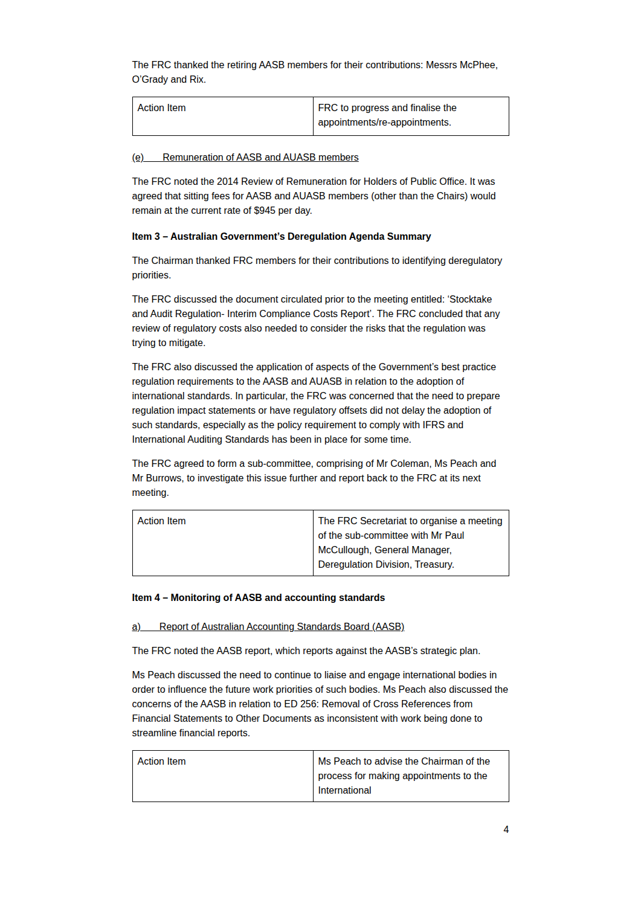The FRC thanked the retiring AASB members for their contributions: Messrs McPhee, O’Grady and Rix.
| Action Item | FRC to progress and finalise the appointments/re-appointments. |
(e) Remuneration of AASB and AUASB members
The FRC noted the 2014 Review of Remuneration for Holders of Public Office. It was agreed that sitting fees for AASB and AUASB members (other than the Chairs) would remain at the current rate of $945 per day.
Item 3 – Australian Government’s Deregulation Agenda Summary
The Chairman thanked FRC members for their contributions to identifying deregulatory priorities.
The FRC discussed the document circulated prior to the meeting entitled: ‘Stocktake and Audit Regulation- Interim Compliance Costs Report’. The FRC concluded that any review of regulatory costs also needed to consider the risks that the regulation was trying to mitigate.
The FRC also discussed the application of aspects of the Government’s best practice regulation requirements to the AASB and AUASB in relation to the adoption of international standards. In particular, the FRC was concerned that the need to prepare regulation impact statements or have regulatory offsets did not delay the adoption of such standards, especially as the policy requirement to comply with IFRS and International Auditing Standards has been in place for some time.
The FRC agreed to form a sub-committee, comprising of Mr Coleman, Ms Peach and Mr Burrows, to investigate this issue further and report back to the FRC at its next meeting.
| Action Item | The FRC Secretariat to organise a meeting of the sub-committee with Mr Paul McCullough, General Manager, Deregulation Division, Treasury. |
Item 4 – Monitoring of AASB and accounting standards
a) Report of Australian Accounting Standards Board (AASB)
The FRC noted the AASB report, which reports against the AASB’s strategic plan.
Ms Peach discussed the need to continue to liaise and engage international bodies in order to influence the future work priorities of such bodies. Ms Peach also discussed the concerns of the AASB in relation to ED 256: Removal of Cross References from Financial Statements to Other Documents as inconsistent with work being done to streamline financial reports.
| Action Item | Ms Peach to advise the Chairman of the process for making appointments to the International |
4